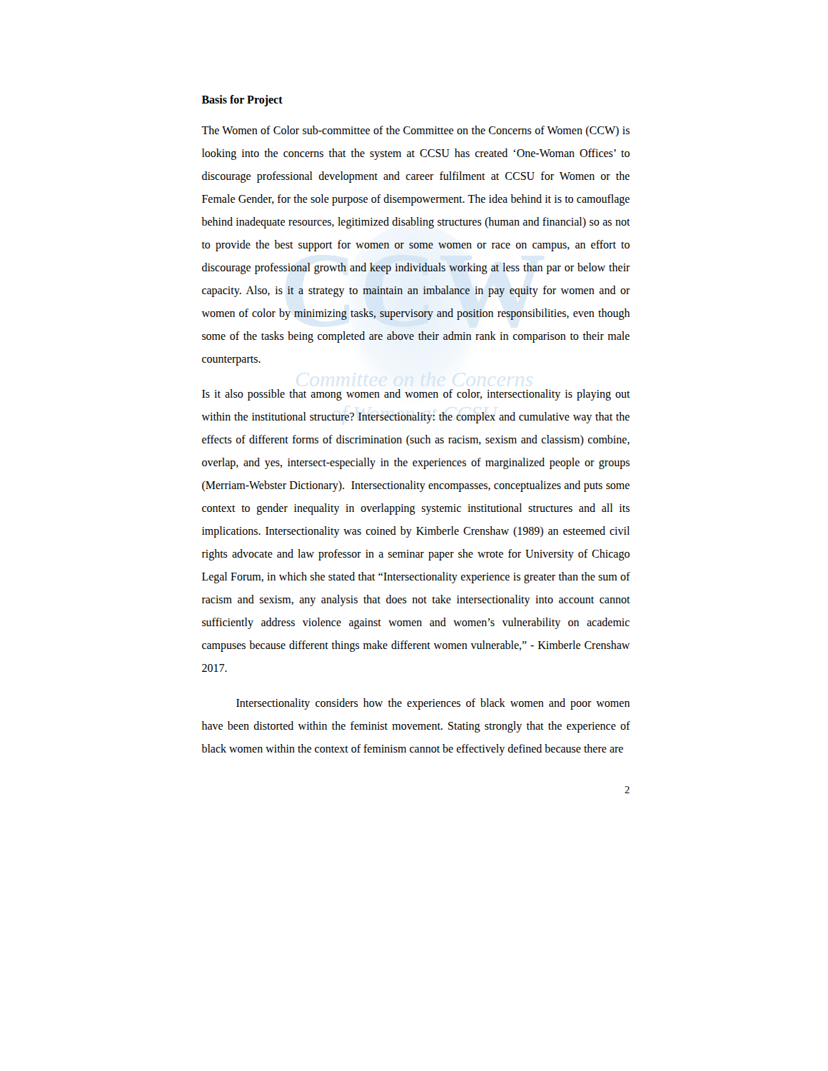CCW
Committee on the Concerns
of Women at CCSU
Basis for Project
The Women of Color sub-committee of the Committee on the Concerns of Women (CCW) is looking into the concerns that the system at CCSU has created ‘One-Woman Offices’ to discourage professional development and career fulfilment at CCSU for Women or the Female Gender, for the sole purpose of disempowerment. The idea behind it is to camouflage behind inadequate resources, legitimized disabling structures (human and financial) so as not to provide the best support for women or some women or race on campus, an effort to discourage professional growth and keep individuals working at less than par or below their capacity. Also, is it a strategy to maintain an imbalance in pay equity for women and or women of color by minimizing tasks, supervisory and position responsibilities, even though some of the tasks being completed are above their admin rank in comparison to their male counterparts.
Is it also possible that among women and women of color, intersectionality is playing out within the institutional structure? Intersectionality: the complex and cumulative way that the effects of different forms of discrimination (such as racism, sexism and classism) combine, overlap, and yes, intersect-especially in the experiences of marginalized people or groups (Merriam-Webster Dictionary). Intersectionality encompasses, conceptualizes and puts some context to gender inequality in overlapping systemic institutional structures and all its implications. Intersectionality was coined by Kimberle Crenshaw (1989) an esteemed civil rights advocate and law professor in a seminar paper she wrote for University of Chicago Legal Forum, in which she stated that “Intersectionality experience is greater than the sum of racism and sexism, any analysis that does not take intersectionality into account cannot sufficiently address violence against women and women’s vulnerability on academic campuses because different things make different women vulnerable,” - Kimberle Crenshaw 2017.
Intersectionality considers how the experiences of black women and poor women have been distorted within the feminist movement. Stating strongly that the experience of black women within the context of feminism cannot be effectively defined because there are
2